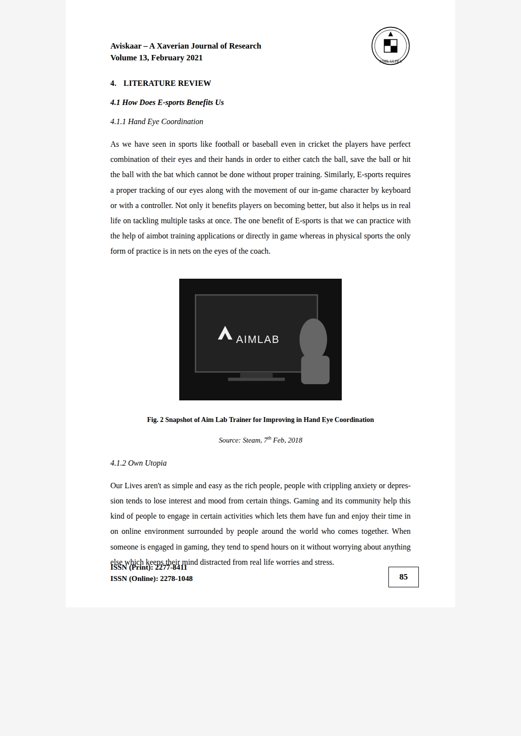Aviskaar – A Xaverian Journal of Research Volume 13, February 2021
4. LITERATURE REVIEW
4.1 How Does E-sports Benefits Us
4.1.1 Hand Eye Coordination
As we have seen in sports like football or baseball even in cricket the players have perfect combination of their eyes and their hands in order to either catch the ball, save the ball or hit the ball with the bat which cannot be done without proper training. Similarly, E-sports requires a proper tracking of our eyes along with the movement of our in-game character by keyboard or with a controller. Not only it benefits players on becoming better, but also it helps us in real life on tackling multiple tasks at once. The one benefit of E-sports is that we can practice with the help of aimbot training applications or directly in game whereas in physical sports the only form of practice is in nets on the eyes of the coach.
Fig. 2 Snapshot of Aim Lab Trainer for Improving in Hand Eye Coordination
Source: Steam, 7th Feb, 2018
4.1.2 Own Utopia
Our Lives aren't as simple and easy as the rich people, people with crippling anxiety or depression tends to lose interest and mood from certain things. Gaming and its community help this kind of people to engage in certain activities which lets them have fun and enjoy their time in on online environment surrounded by people around the world who comes together. When someone is engaged in gaming, they tend to spend hours on it without worrying about anything else which keeps their mind distracted from real life worries and stress.
ISSN (Print): 2277-8411
ISSN (Online): 2278-1048
85